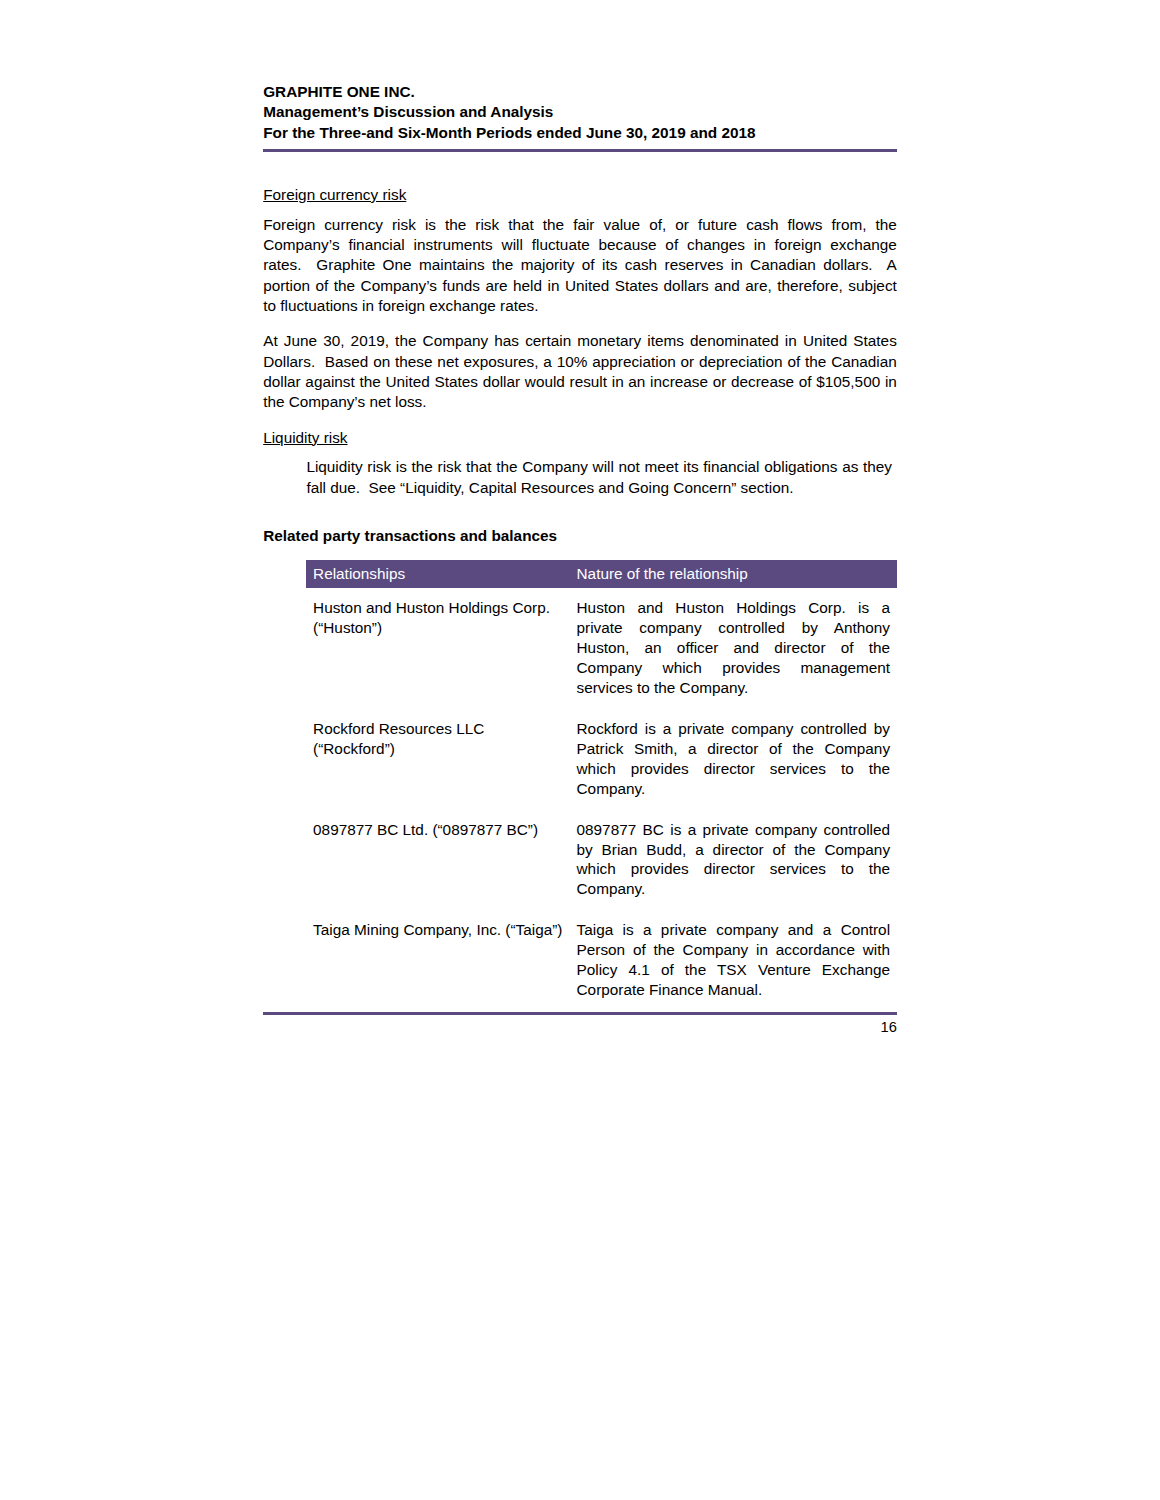GRAPHITE ONE INC.
Management’s Discussion and Analysis
For the Three-and Six-Month Periods ended June 30, 2019 and 2018
Foreign currency risk
Foreign currency risk is the risk that the fair value of, or future cash flows from, the Company’s financial instruments will fluctuate because of changes in foreign exchange rates. Graphite One maintains the majority of its cash reserves in Canadian dollars. A portion of the Company’s funds are held in United States dollars and are, therefore, subject to fluctuations in foreign exchange rates.
At June 30, 2019, the Company has certain monetary items denominated in United States Dollars. Based on these net exposures, a 10% appreciation or depreciation of the Canadian dollar against the United States dollar would result in an increase or decrease of $105,500 in the Company’s net loss.
Liquidity risk
Liquidity risk is the risk that the Company will not meet its financial obligations as they fall due. See “Liquidity, Capital Resources and Going Concern” section.
Related party transactions and balances
| Relationships | Nature of the relationship |
| --- | --- |
| Huston and Huston Holdings Corp. (“Huston”) | Huston and Huston Holdings Corp. is a private company controlled by Anthony Huston, an officer and director of the Company which provides management services to the Company. |
| Rockford Resources LLC (“Rockford”) | Rockford is a private company controlled by Patrick Smith, a director of the Company which provides director services to the Company. |
| 0897877 BC Ltd. (“0897877 BC”) | 0897877 BC is a private company controlled by Brian Budd, a director of the Company which provides director services to the Company. |
| Taiga Mining Company, Inc. (“Taiga”) | Taiga is a private company and a Control Person of the Company in accordance with Policy 4.1 of the TSX Venture Exchange Corporate Finance Manual. |
16